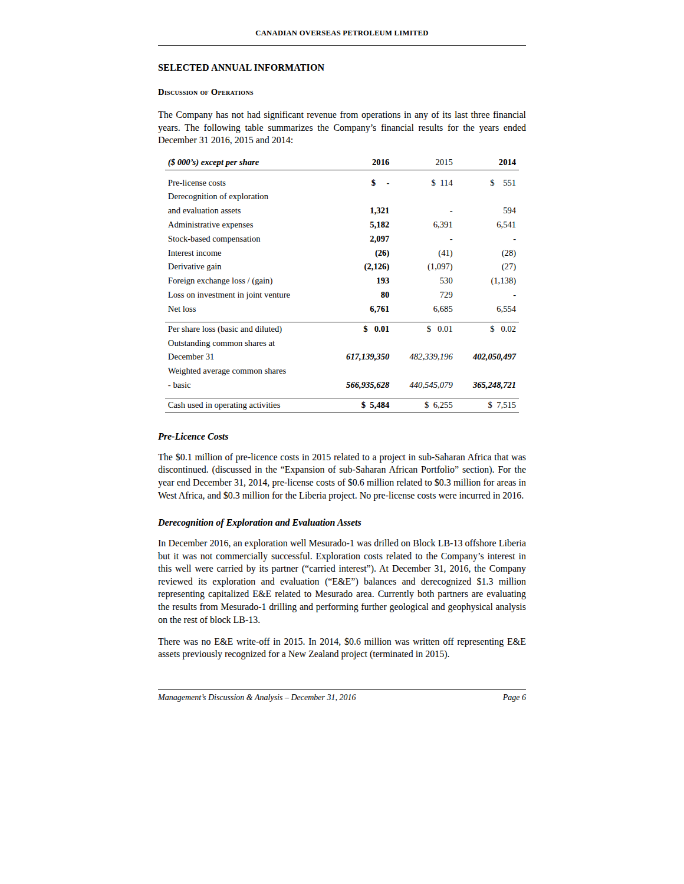CANADIAN OVERSEAS PETROLEUM LIMITED
SELECTED ANNUAL INFORMATION
Discussion of Operations
The Company has not had significant revenue from operations in any of its last three financial years. The following table summarizes the Company’s financial results for the years ended December 31 2016, 2015 and 2014:
| ($ 000’s) except per share | 2016 | 2015 | 2014 |
| --- | --- | --- | --- |
| Pre-license costs | $ - | $ 114 | $ 551 |
| Derecognition of exploration | | | |
| and evaluation assets | 1,321 | - | 594 |
| Administrative expenses | 5,182 | 6,391 | 6,541 |
| Stock-based compensation | 2,097 | - | - |
| Interest income | (26) | (41) | (28) |
| Derivative gain | (2,126) | (1,097) | (27) |
| Foreign exchange loss / (gain) | 193 | 530 | (1,138) |
| Loss on investment in joint venture | 80 | 729 | - |
| Net loss | 6,761 | 6,685 | 6,554 |
| Per share loss (basic and diluted) | $ 0.01 | $ 0.01 | $ 0.02 |
| Outstanding common shares at | | | |
| December 31 | 617,139,350 | 482,339,196 | 402,050,497 |
| Weighted average common shares | | | |
| - basic | 566,935,628 | 440,545,079 | 365,248,721 |
| Cash used in operating activities | $ 5,484 | $ 6,255 | $ 7,515 |
Pre-Licence Costs
The $0.1 million of pre-licence costs in 2015 related to a project in sub-Saharan Africa that was discontinued. (discussed in the “Expansion of sub-Saharan African Portfolio” section). For the year end December 31, 2014, pre-license costs of $0.6 million related to $0.3 million for areas in West Africa, and $0.3 million for the Liberia project. No pre-license costs were incurred in 2016.
Derecognition of Exploration and Evaluation Assets
In December 2016, an exploration well Mesurado-1 was drilled on Block LB-13 offshore Liberia but it was not commercially successful. Exploration costs related to the Company’s interest in this well were carried by its partner (“carried interest”). At December 31, 2016, the Company reviewed its exploration and evaluation (“E&E”) balances and derecognized $1.3 million representing capitalized E&E related to Mesurado area. Currently both partners are evaluating the results from Mesurado-1 drilling and performing further geological and geophysical analysis on the rest of block LB-13.
There was no E&E write-off in 2015. In 2014, $0.6 million was written off representing E&E assets previously recognized for a New Zealand project (terminated in 2015).
Management’s Discussion & Analysis – December 31, 2016
Page 6